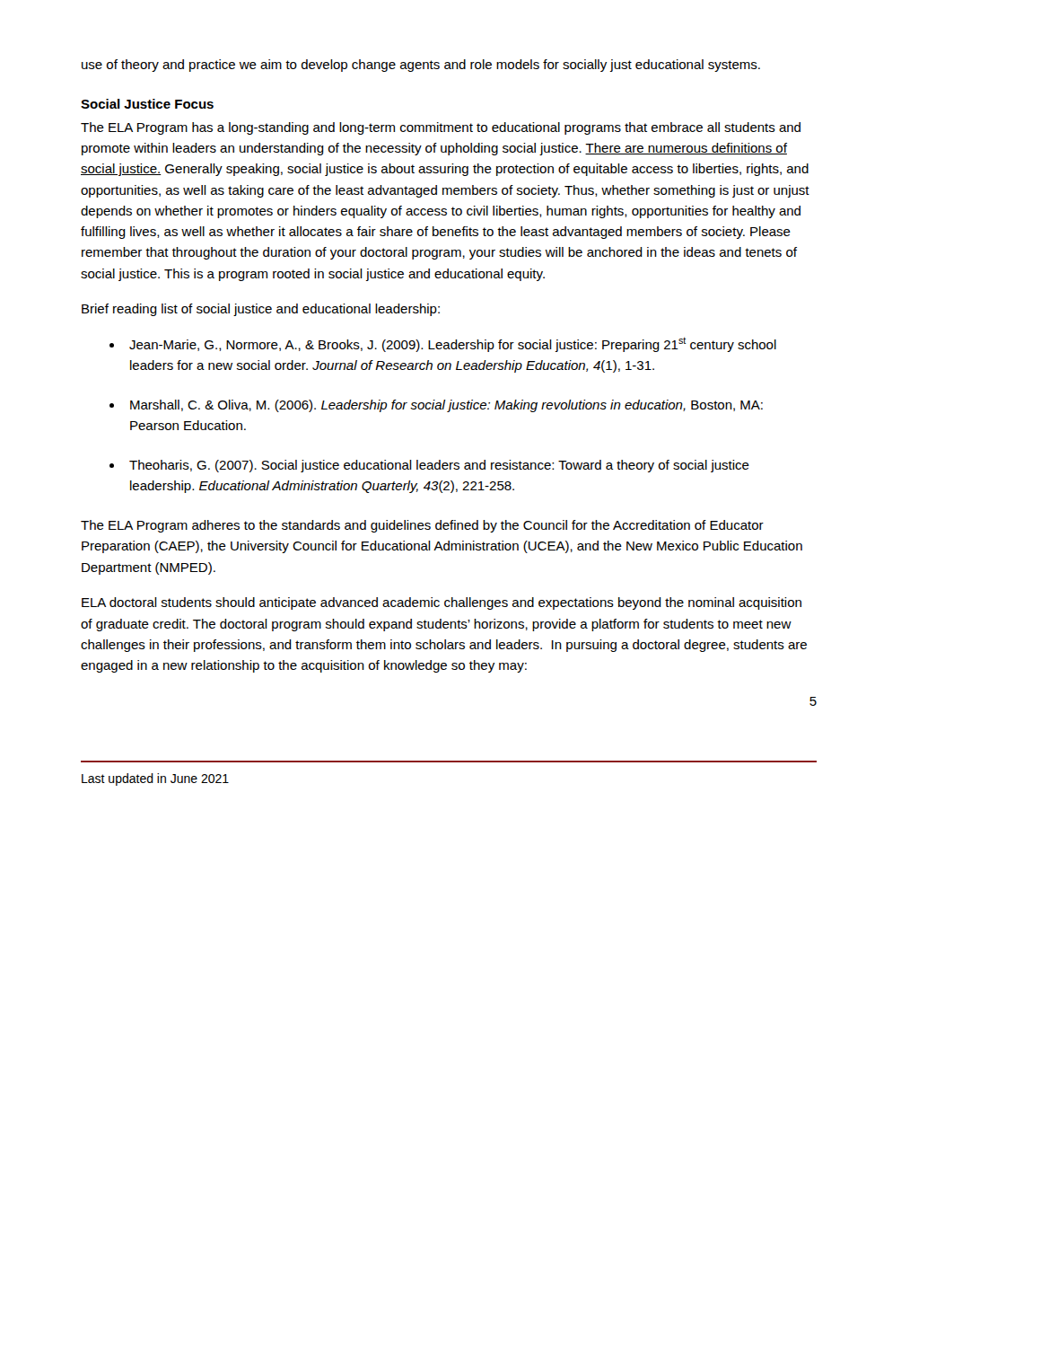use of theory and practice we aim to develop change agents and role models for socially just educational systems.
Social Justice Focus
The ELA Program has a long-standing and long-term commitment to educational programs that embrace all students and promote within leaders an understanding of the necessity of upholding social justice. There are numerous definitions of social justice. Generally speaking, social justice is about assuring the protection of equitable access to liberties, rights, and opportunities, as well as taking care of the least advantaged members of society. Thus, whether something is just or unjust depends on whether it promotes or hinders equality of access to civil liberties, human rights, opportunities for healthy and fulfilling lives, as well as whether it allocates a fair share of benefits to the least advantaged members of society. Please remember that throughout the duration of your doctoral program, your studies will be anchored in the ideas and tenets of social justice. This is a program rooted in social justice and educational equity.
Brief reading list of social justice and educational leadership:
Jean-Marie, G., Normore, A., & Brooks, J. (2009). Leadership for social justice: Preparing 21st century school leaders for a new social order. Journal of Research on Leadership Education, 4(1), 1-31.
Marshall, C. & Oliva, M. (2006). Leadership for social justice: Making revolutions in education, Boston, MA: Pearson Education.
Theoharis, G. (2007). Social justice educational leaders and resistance: Toward a theory of social justice leadership. Educational Administration Quarterly, 43(2), 221-258.
The ELA Program adheres to the standards and guidelines defined by the Council for the Accreditation of Educator Preparation (CAEP), the University Council for Educational Administration (UCEA), and the New Mexico Public Education Department (NMPED).
ELA doctoral students should anticipate advanced academic challenges and expectations beyond the nominal acquisition of graduate credit. The doctoral program should expand students’ horizons, provide a platform for students to meet new challenges in their professions, and transform them into scholars and leaders. In pursuing a doctoral degree, students are engaged in a new relationship to the acquisition of knowledge so they may:
5
Last updated in June 2021